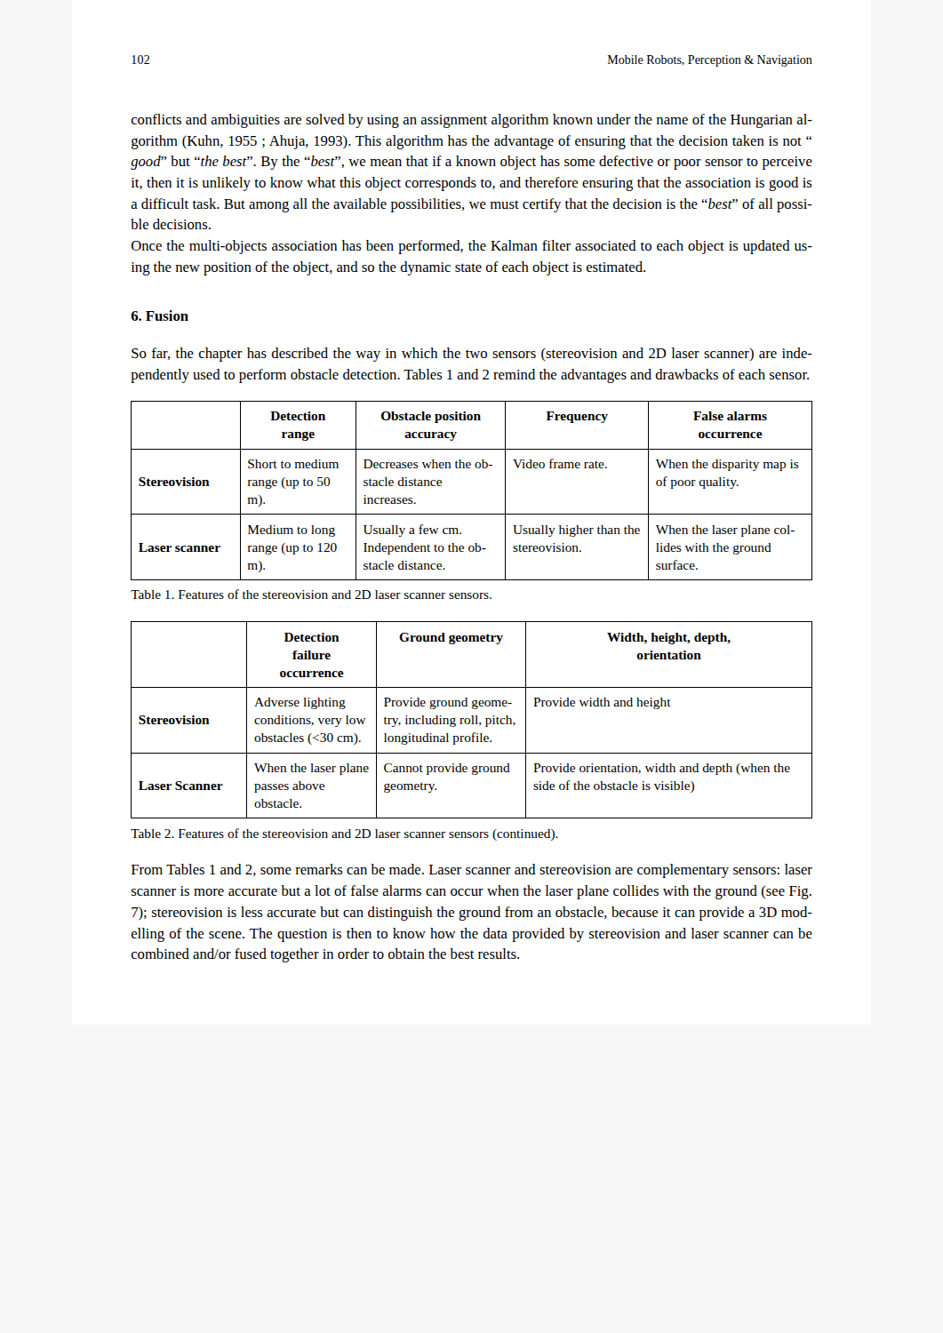102 Mobile Robots, Perception & Navigation
conflicts and ambiguities are solved by using an assignment algorithm known under the name of the Hungarian algorithm (Kuhn, 1955 ; Ahuja, 1993). This algorithm has the advantage of ensuring that the decision taken is not “ good” but “the best”. By the “best”, we mean that if a known object has some defective or poor sensor to perceive it, then it is unlikely to know what this object corresponds to, and therefore ensuring that the association is good is a difficult task. But among all the available possibilities, we must certify that the decision is the “best” of all possible decisions.
Once the multi-objects association has been performed, the Kalman filter associated to each object is updated using the new position of the object, and so the dynamic state of each object is estimated.
6. Fusion
So far, the chapter has described the way in which the two sensors (stereovision and 2D laser scanner) are independently used to perform obstacle detection. Tables 1 and 2 remind the advantages and drawbacks of each sensor.
| | Detection range | Obstacle position accuracy | Frequency | False alarms occurrence |
| --- | --- | --- | --- | --- |
| Stereovision | Short to medium range (up to 50 m). | Decreases when the obstacle distance increases. | Video frame rate. | When the disparity map is of poor quality. |
| Laser scanner | Medium to long range (up to 120 m). | Usually a few cm. Independent to the obstacle distance. | Usually higher than the stereovision. | When the laser plane collides with the ground surface. |
Table 1. Features of the stereovision and 2D laser scanner sensors.
| | Detection failure occurrence | Ground geometry | Width, height, depth, orientation |
| --- | --- | --- | --- |
| Stereovision | Adverse lighting conditions, very low obstacles (<30 cm). | Provide ground geometry, including roll, pitch, longitudinal profile. | Provide width and height |
| Laser Scanner | When the laser plane passes above obstacle. | Cannot provide ground geometry. | Provide orientation, width and depth (when the side of the obstacle is visible) |
Table 2. Features of the stereovision and 2D laser scanner sensors (continued).
From Tables 1 and 2, some remarks can be made. Laser scanner and stereovision are complementary sensors: laser scanner is more accurate but a lot of false alarms can occur when the laser plane collides with the ground (see Fig. 7); stereovision is less accurate but can distinguish the ground from an obstacle, because it can provide a 3D modelling of the scene. The question is then to know how the data provided by stereovision and laser scanner can be combined and/or fused together in order to obtain the best results.